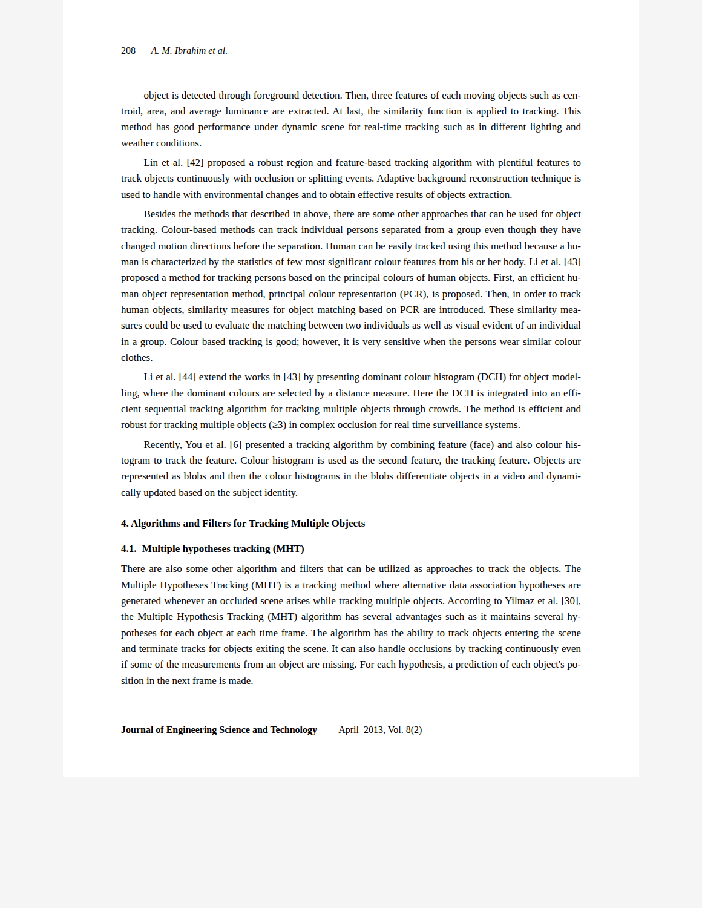208 A. M. Ibrahim et al.
object is detected through foreground detection. Then, three features of each moving objects such as centroid, area, and average luminance are extracted. At last, the similarity function is applied to tracking. This method has good performance under dynamic scene for real-time tracking such as in different lighting and weather conditions.
Lin et al. [42] proposed a robust region and feature-based tracking algorithm with plentiful features to track objects continuously with occlusion or splitting events. Adaptive background reconstruction technique is used to handle with environmental changes and to obtain effective results of objects extraction.
Besides the methods that described in above, there are some other approaches that can be used for object tracking. Colour-based methods can track individual persons separated from a group even though they have changed motion directions before the separation. Human can be easily tracked using this method because a human is characterized by the statistics of few most significant colour features from his or her body. Li et al. [43] proposed a method for tracking persons based on the principal colours of human objects. First, an efficient human object representation method, principal colour representation (PCR), is proposed. Then, in order to track human objects, similarity measures for object matching based on PCR are introduced. These similarity measures could be used to evaluate the matching between two individuals as well as visual evident of an individual in a group. Colour based tracking is good; however, it is very sensitive when the persons wear similar colour clothes.
Li et al. [44] extend the works in [43] by presenting dominant colour histogram (DCH) for object modelling, where the dominant colours are selected by a distance measure. Here the DCH is integrated into an efficient sequential tracking algorithm for tracking multiple objects through crowds. The method is efficient and robust for tracking multiple objects (≥3) in complex occlusion for real time surveillance systems.
Recently, You et al. [6] presented a tracking algorithm by combining feature (face) and also colour histogram to track the feature. Colour histogram is used as the second feature, the tracking feature. Objects are represented as blobs and then the colour histograms in the blobs differentiate objects in a video and dynamically updated based on the subject identity.
4. Algorithms and Filters for Tracking Multiple Objects
4.1. Multiple hypotheses tracking (MHT)
There are also some other algorithm and filters that can be utilized as approaches to track the objects. The Multiple Hypotheses Tracking (MHT) is a tracking method where alternative data association hypotheses are generated whenever an occluded scene arises while tracking multiple objects. According to Yilmaz et al. [30], the Multiple Hypothesis Tracking (MHT) algorithm has several advantages such as it maintains several hypotheses for each object at each time frame. The algorithm has the ability to track objects entering the scene and terminate tracks for objects exiting the scene. It can also handle occlusions by tracking continuously even if some of the measurements from an object are missing. For each hypothesis, a prediction of each object's position in the next frame is made.
Journal of Engineering Science and Technology April 2013, Vol. 8(2)